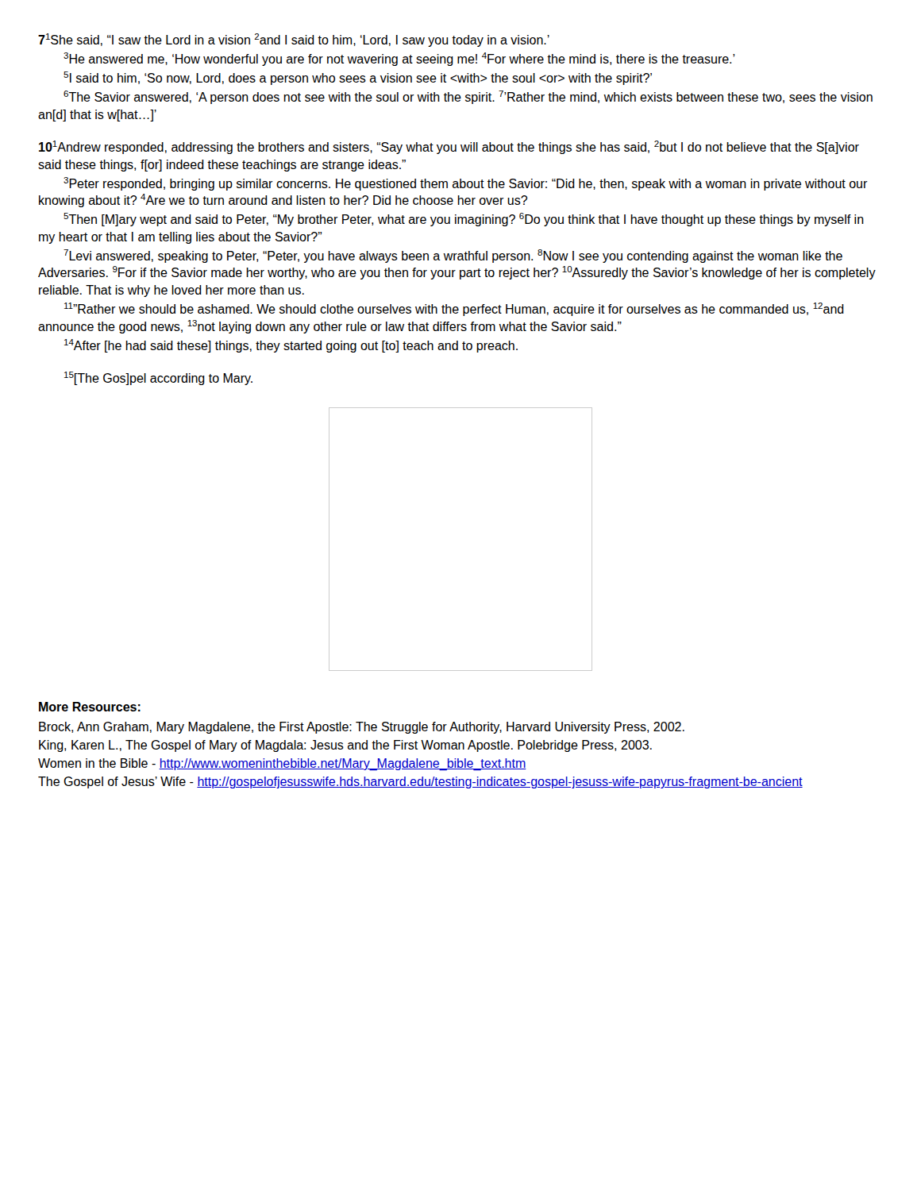71She said, “I saw the Lord in a vision 2and I said to him, ‘Lord, I saw you today in a vision.’
3He answered me, ‘How wonderful you are for not wavering at seeing me! 4For where the mind is, there is the treasure.’
5I said to him, ‘So now, Lord, does a person who sees a vision see it <with> the soul <or> with the spirit?’
6The Savior answered, ‘A person does not see with the soul or with the spirit. 7’Rather the mind, which exists between these two, sees the vision an[d] that is w[hat…]’
101Andrew responded, addressing the brothers and sisters, “Say what you will about the things she has said, 2but I do not believe that the S[a]vior said these things, f[or] indeed these teachings are strange ideas.”
3Peter responded, bringing up similar concerns. He questioned them about the Savior: “Did he, then, speak with a woman in private without our knowing about it? 4Are we to turn around and listen to her? Did he choose her over us?
5Then [M]ary wept and said to Peter, “My brother Peter, what are you imagining? 6Do you think that I have thought up these things by myself in my heart or that I am telling lies about the Savior?”
7Levi answered, speaking to Peter, “Peter, you have always been a wrathful person. 8Now I see you contending against the woman like the Adversaries. 9For if the Savior made her worthy, who are you then for your part to reject her? 10Assuredly the Savior’s knowledge of her is completely reliable. That is why he loved her more than us.
11”Rather we should be ashamed. We should clothe ourselves with the perfect Human, acquire it for ourselves as he commanded us, 12and announce the good news, 13not laying down any other rule or law that differs from what the Savior said.”
14After [he had said these] things, they started going out [to] teach and to preach.
15[The Gos]pel according to Mary.
More Resources:
Brock, Ann Graham, Mary Magdalene, the First Apostle: The Struggle for Authority, Harvard University Press, 2002.
King, Karen L., The Gospel of Mary of Magdala: Jesus and the First Woman Apostle. Polebridge Press, 2003.
Women in the Bible - http://www.womeninthebible.net/Mary_Magdalene_bible_text.htm
The Gospel of Jesus’ Wife - http://gospelofjesusswife.hds.harvard.edu/testing-indicates-gospel-jesuss-wife-papyrus-fragment-be-ancient